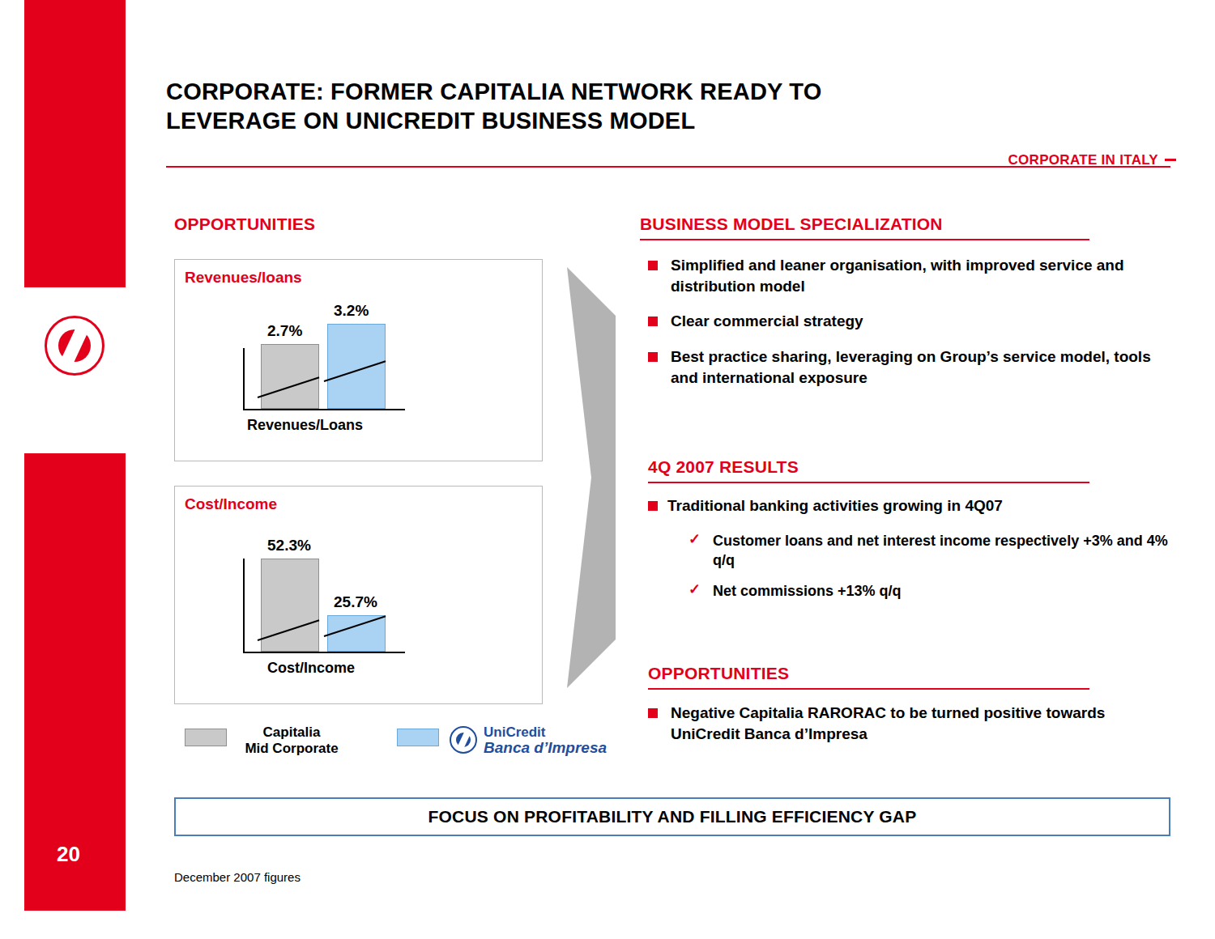UniCredit Group
20
CORPORATE: FORMER CAPITALIA NETWORK READY TO
LEVERAGE ON UNICREDIT BUSINESS MODEL
CORPORATE IN ITALY
OPPORTUNITIES
Revenues/loans
2.7%
3.2%
Revenues/Loans
Cost/Income
52.3%
25.7%
Cost/Income
Capitalia
Mid Corporate
UniCredit
Banca d’Impresa
BUSINESS MODEL SPECIALIZATION
Simplified and leaner organisation, with improved service and distribution model
Clear commercial strategy
Best practice sharing, leveraging on Group’s service model, tools and international exposure
4Q 2007 RESULTS
Traditional banking activities growing in 4Q07
Customer loans and net interest income respectively +3% and 4% q/q
Net commissions +13% q/q
OPPORTUNITIES
Negative Capitalia RARORAC to be turned positive towards UniCredit Banca d’Impresa
FOCUS ON PROFITABILITY AND FILLING EFFICIENCY GAP
December 2007 figures